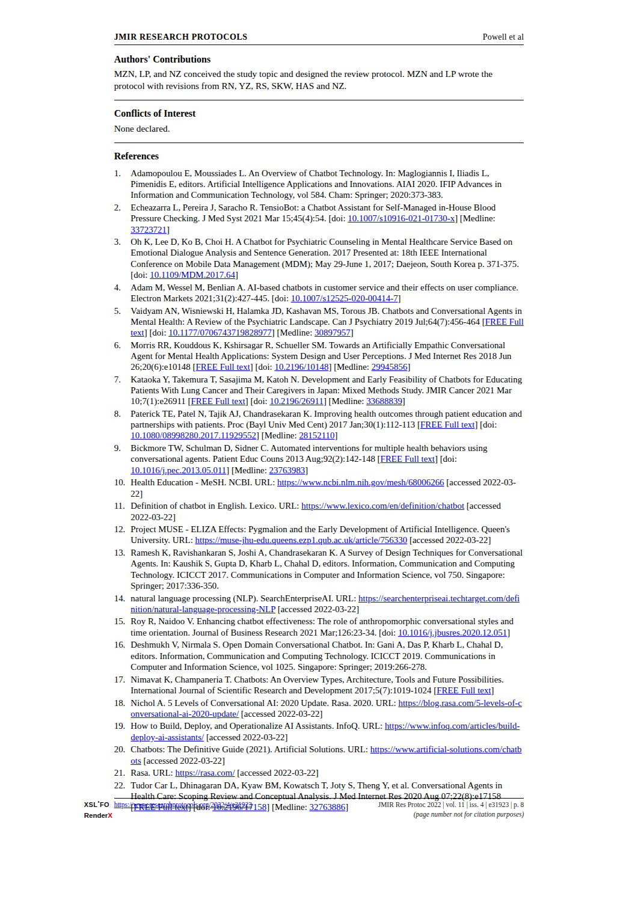JMIR Research Protocols
Powell et al
Authors' Contributions
MZN, LP, and NZ conceived the study topic and designed the review protocol. MZN and LP wrote the protocol with revisions from RN, YZ, RS, SKW, HAS and NZ.
Conflicts of Interest
None declared.
References
Adamopoulou E, Moussiades L. An Overview of Chatbot Technology. In: Maglogiannis I, Iliadis L, Pimenidis E, editors. Artificial Intelligence Applications and Innovations. AIAI 2020. IFIP Advances in Information and Communication Technology, vol 584. Cham: Springer; 2020:373-383.
Echeazarra L, Pereira J, Saracho R. TensioBot: a Chatbot Assistant for Self-Managed in-House Blood Pressure Checking. J Med Syst 2021 Mar 15;45(4):54. [doi: 10.1007/s10916-021-01730-x] [Medline: 33723721]
Oh K, Lee D, Ko B, Choi H. A Chatbot for Psychiatric Counseling in Mental Healthcare Service Based on Emotional Dialogue Analysis and Sentence Generation. 2017 Presented at: 18th IEEE International Conference on Mobile Data Management (MDM); May 29-June 1, 2017; Daejeon, South Korea p. 371-375. [doi: 10.1109/MDM.2017.64]
Adam M, Wessel M, Benlian A. AI-based chatbots in customer service and their effects on user compliance. Electron Markets 2021;31(2):427-445. [doi: 10.1007/s12525-020-00414-7]
Vaidyam AN, Wisniewski H, Halamka JD, Kashavan MS, Torous JB. Chatbots and Conversational Agents in Mental Health: A Review of the Psychiatric Landscape. Can J Psychiatry 2019 Jul;64(7):456-464 [FREE Full text] [doi: 10.1177/0706743719828977] [Medline: 30897957]
Morris RR, Kouddous K, Kshirsagar R, Schueller SM. Towards an Artificially Empathic Conversational Agent for Mental Health Applications: System Design and User Perceptions. J Med Internet Res 2018 Jun 26;20(6):e10148 [FREE Full text] [doi: 10.2196/10148] [Medline: 29945856]
Kataoka Y, Takemura T, Sasajima M, Katoh N. Development and Early Feasibility of Chatbots for Educating Patients With Lung Cancer and Their Caregivers in Japan: Mixed Methods Study. JMIR Cancer 2021 Mar 10;7(1):e26911 [FREE Full text] [doi: 10.2196/26911] [Medline: 33688839]
Paterick TE, Patel N, Tajik AJ, Chandrasekaran K. Improving health outcomes through patient education and partnerships with patients. Proc (Bayl Univ Med Cent) 2017 Jan;30(1):112-113 [FREE Full text] [doi: 10.1080/08998280.2017.11929552] [Medline: 28152110]
Bickmore TW, Schulman D, Sidner C. Automated interventions for multiple health behaviors using conversational agents. Patient Educ Couns 2013 Aug;92(2):142-148 [FREE Full text] [doi: 10.1016/j.pec.2013.05.011] [Medline: 23763983]
Health Education - MeSH. NCBI. URL: https://www.ncbi.nlm.nih.gov/mesh/68006266 [accessed 2022-03-22]
Definition of chatbot in English. Lexico. URL: https://www.lexico.com/en/definition/chatbot [accessed 2022-03-22]
Project MUSE - ELIZA Effects: Pygmalion and the Early Development of Artificial Intelligence. Queen's University. URL: https://muse-jhu-edu.queens.ezp1.qub.ac.uk/article/756330 [accessed 2022-03-22]
Ramesh K, Ravishankaran S, Joshi A, Chandrasekaran K. A Survey of Design Techniques for Conversational Agents. In: Kaushik S, Gupta D, Kharb L, Chahal D, editors. Information, Communication and Computing Technology. ICICCT 2017. Communications in Computer and Information Science, vol 750. Singapore: Springer; 2017:336-350.
natural language processing (NLP). SearchEnterpriseAI. URL: https://searchenterpriseai.techtarget.com/definition/natural-language-processing-NLP [accessed 2022-03-22]
Roy R, Naidoo V. Enhancing chatbot effectiveness: The role of anthropomorphic conversational styles and time orientation. Journal of Business Research 2021 Mar;126:23-34. [doi: 10.1016/j.jbusres.2020.12.051]
Deshmukh V, Nirmala S. Open Domain Conversational Chatbot. In: Gani A, Das P, Kharb L, Chahal D, editors. Information, Communication and Computing Technology. ICICCT 2019. Communications in Computer and Information Science, vol 1025. Singapore: Springer; 2019:266-278.
Nimavat K, Champaneria T. Chatbots: An Overview Types, Architecture, Tools and Future Possibilities. International Journal of Scientific Research and Development 2017;5(7):1019-1024 [FREE Full text]
Nichol A. 5 Levels of Conversational AI: 2020 Update. Rasa. 2020. URL: https://blog.rasa.com/5-levels-of-conversational-ai-2020-update/ [accessed 2022-03-22]
How to Build, Deploy, and Operationalize AI Assistants. InfoQ. URL: https://www.infoq.com/articles/build-deploy-ai-assistants/ [accessed 2022-03-22]
Chatbots: The Definitive Guide (2021). Artificial Solutions. URL: https://www.artificial-solutions.com/chatbots [accessed 2022-03-22]
Rasa. URL: https://rasa.com/ [accessed 2022-03-22]
Tudor Car L, Dhinagaran DA, Kyaw BM, Kowatsch T, Joty S, Theng Y, et al. Conversational Agents in Health Care: Scoping Review and Conceptual Analysis. J Med Internet Res 2020 Aug 07;22(8):e17158 [FREE Full text] [doi: 10.2196/17158] [Medline: 32763886]
XSL•FO
RenderX
https://www.researchprotocols.org/2022/4/e31923
JMIR Res Protoc 2022 | vol. 11 | iss. 4 | e31923 | p. 8
(page number not for citation purposes)